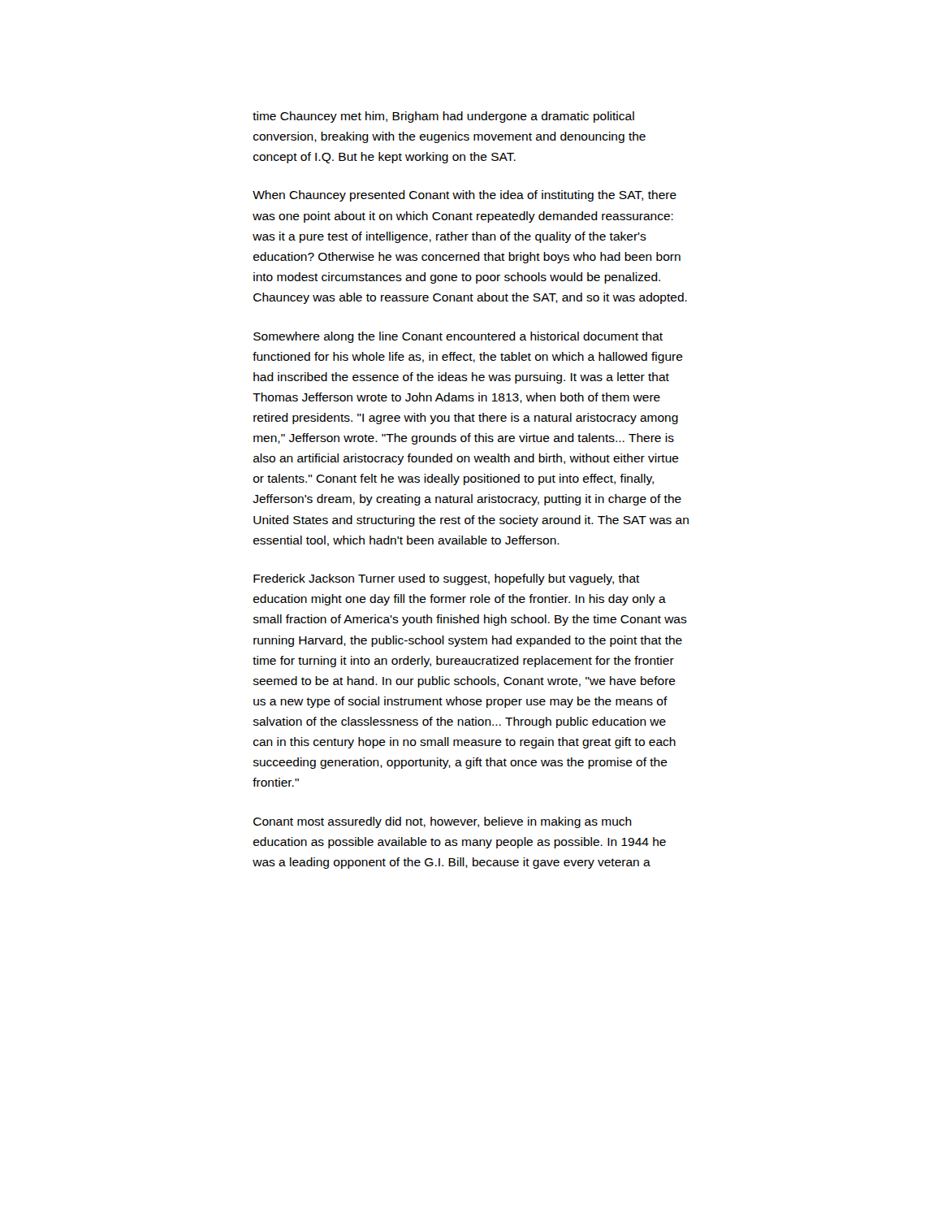time Chauncey met him, Brigham had undergone a dramatic political conversion, breaking with the eugenics movement and denouncing the concept of I.Q. But he kept working on the SAT.
When Chauncey presented Conant with the idea of instituting the SAT, there was one point about it on which Conant repeatedly demanded reassurance: was it a pure test of intelligence, rather than of the quality of the taker's education? Otherwise he was concerned that bright boys who had been born into modest circumstances and gone to poor schools would be penalized. Chauncey was able to reassure Conant about the SAT, and so it was adopted.
Somewhere along the line Conant encountered a historical document that functioned for his whole life as, in effect, the tablet on which a hallowed figure had inscribed the essence of the ideas he was pursuing. It was a letter that Thomas Jefferson wrote to John Adams in 1813, when both of them were retired presidents. "I agree with you that there is a natural aristocracy among men," Jefferson wrote. "The grounds of this are virtue and talents... There is also an artificial aristocracy founded on wealth and birth, without either virtue or talents." Conant felt he was ideally positioned to put into effect, finally, Jefferson's dream, by creating a natural aristocracy, putting it in charge of the United States and structuring the rest of the society around it. The SAT was an essential tool, which hadn't been available to Jefferson.
Frederick Jackson Turner used to suggest, hopefully but vaguely, that education might one day fill the former role of the frontier. In his day only a small fraction of America's youth finished high school. By the time Conant was running Harvard, the public-school system had expanded to the point that the time for turning it into an orderly, bureaucratized replacement for the frontier seemed to be at hand. In our public schools, Conant wrote, "we have before us a new type of social instrument whose proper use may be the means of salvation of the classlessness of the nation... Through public education we can in this century hope in no small measure to regain that great gift to each succeeding generation, opportunity, a gift that once was the promise of the frontier."
Conant most assuredly did not, however, believe in making as much education as possible available to as many people as possible. In 1944 he was a leading opponent of the G.I. Bill, because it gave every veteran a